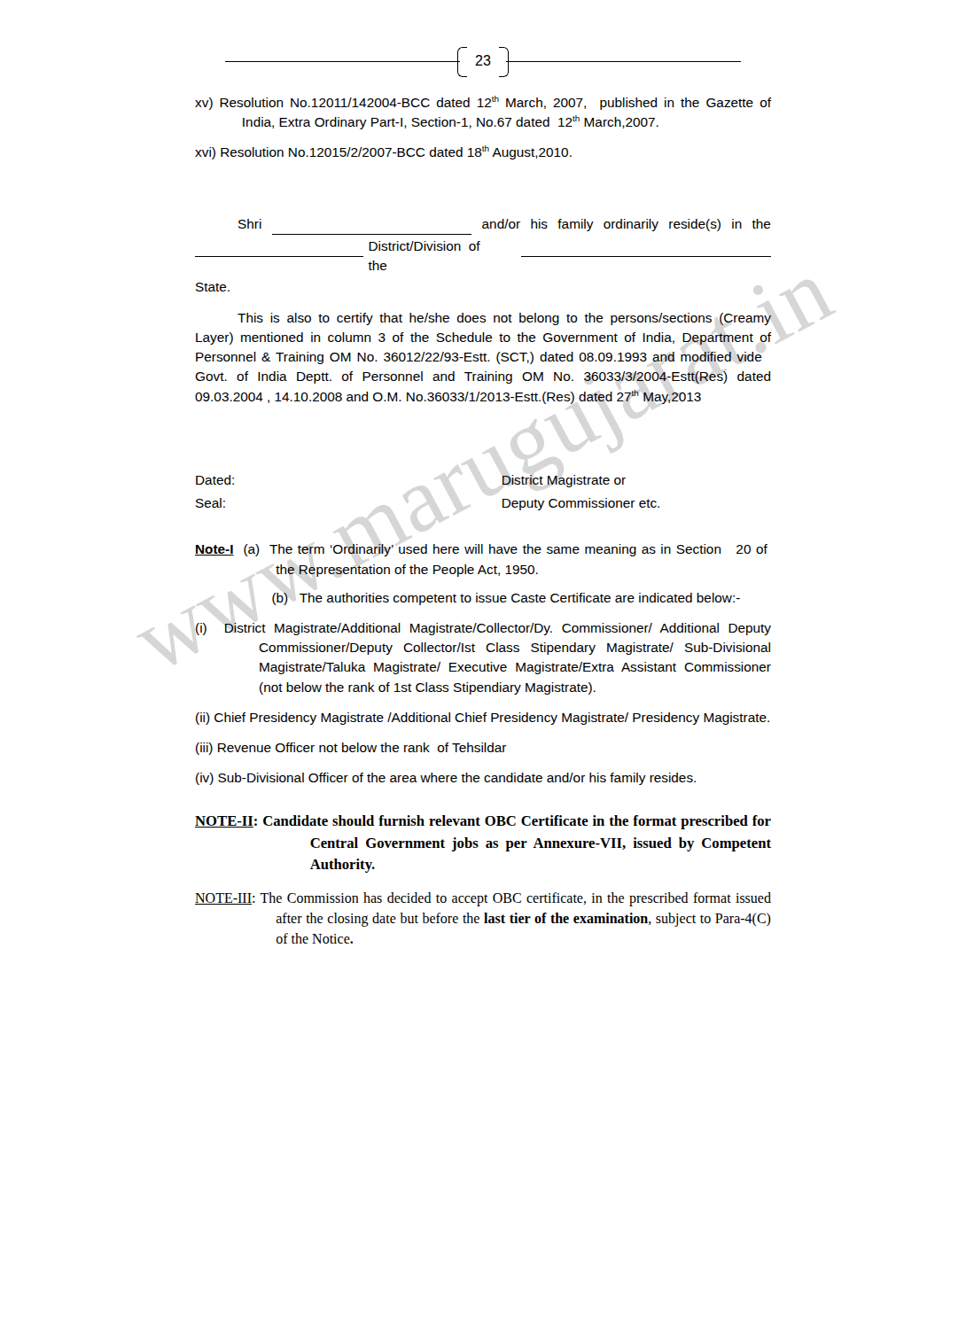www.marugujarat.in
23
xv) Resolution No.12011/142004-BCC dated 12th March, 2007, published in the Gazette of India, Extra Ordinary Part-I, Section-1, No.67 dated 12th March,2007.
xvi) Resolution No.12015/2/2007-BCC dated 18th August,2010.
Shri and/or his family ordinarily reside(s) in the
District/Division of the
State.
This is also to certify that he/she does not belong to the persons/sections (Creamy Layer) mentioned in column 3 of the Schedule to the Government of India, Department of Personnel & Training OM No. 36012/22/93-Estt. (SCT,) dated 08.09.1993 and modified vide Govt. of India Deptt. of Personnel and Training OM No. 36033/3/2004-Estt(Res) dated 09.03.2004 , 14.10.2008 and O.M. No.36033/1/2013-Estt.(Res) dated 27th May,2013
Dated: District Magistrate or
Seal: Deputy Commissioner etc.
Note-I (a) The term ‘Ordinarily’ used here will have the same meaning as in Section 20 of the Representation of the People Act, 1950.
(b) The authorities competent to issue Caste Certificate are indicated below:-
(i) District Magistrate/Additional Magistrate/Collector/Dy. Commissioner/ Additional Deputy Commissioner/Deputy Collector/Ist Class Stipendary Magistrate/ Sub-Divisional Magistrate/Taluka Magistrate/ Executive Magistrate/Extra Assistant Commissioner (not below the rank of 1st Class Stipendiary Magistrate).
(ii) Chief Presidency Magistrate /Additional Chief Presidency Magistrate/ Presidency Magistrate.
(iii) Revenue Officer not below the rank of Tehsildar
(iv) Sub-Divisional Officer of the area where the candidate and/or his family resides.
NOTE-II: Candidate should furnish relevant OBC Certificate in the format prescribed for Central Government jobs as per Annexure-VII, issued by Competent Authority.
NOTE-III: The Commission has decided to accept OBC certificate, in the prescribed format issued after the closing date but before the last tier of the examination, subject to Para-4(C) of the Notice.